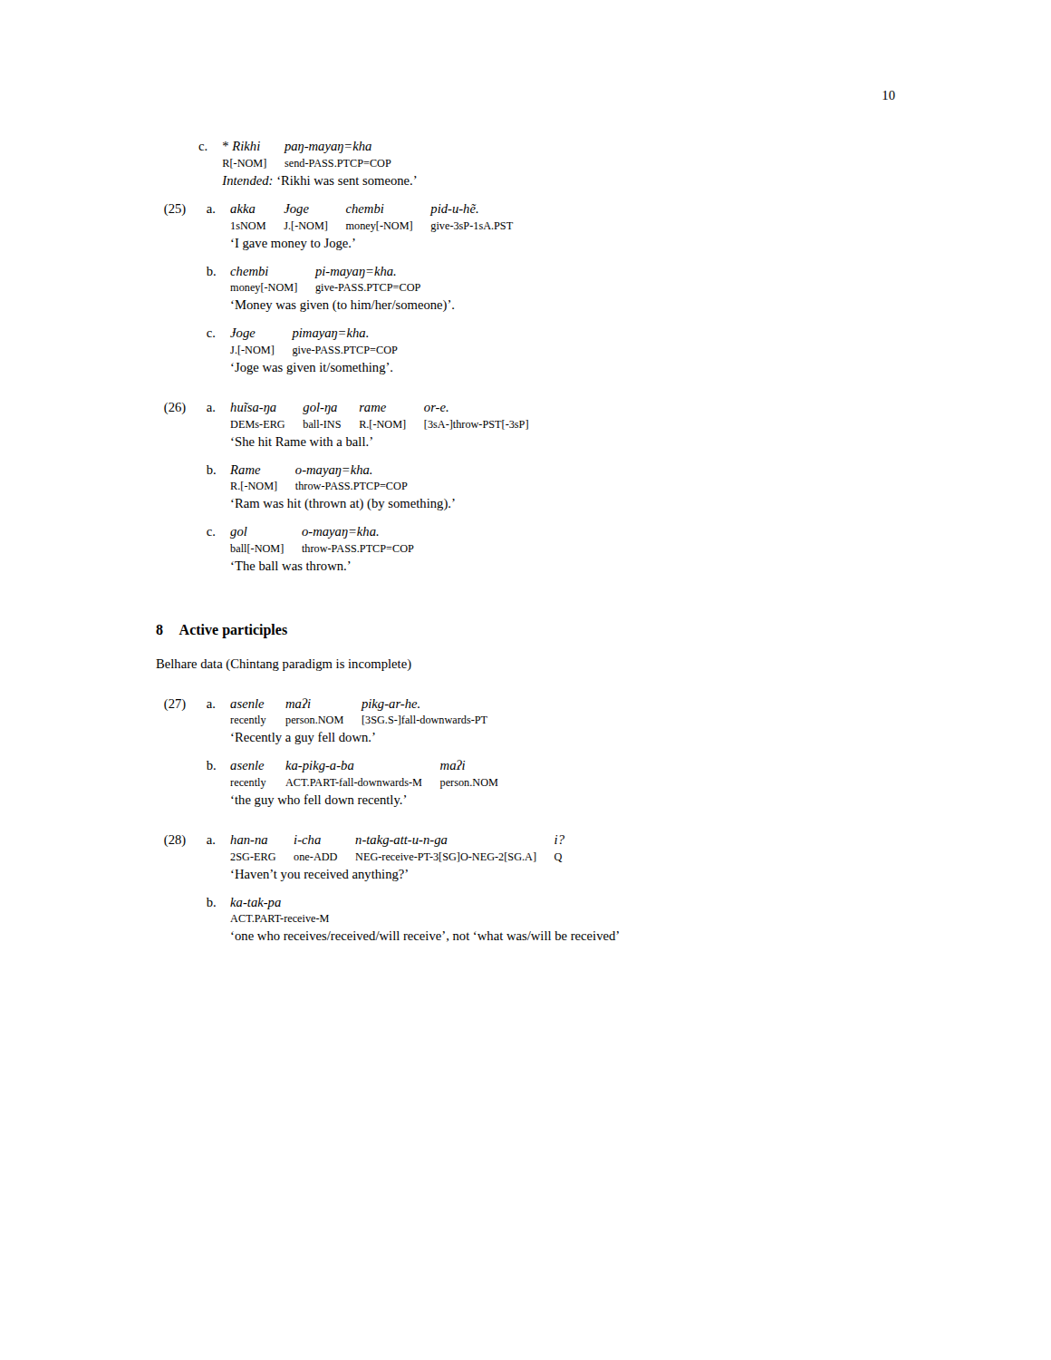10
c.
* Rikhi
paŋ-mayaŋ=kha
R[-NOM]
send-PASS.PTCP=COP
Intended: ‘Rikhi was sent someone.’
(25)
a.
akka
Ɉoge
chembi
pid-u-hẽ.
1sNOM
J.[-NOM]
money[-NOM]
give-3sP-1sA.PST
‘I gave money to Joge.’
b.
chembi
pi-mayaŋ=kha.
money[-NOM]
give-PASS.PTCP=COP
‘Money was given (to him/her/someone)’.
c.
Ɉoge
pimayaŋ=kha.
J.[-NOM]
give-PASS.PTCP=COP
‘Joge was given it/something’.
(26)
a.
huĩsa-ŋa
gol-ŋa
rame
or-e.
DEMs-ERG
ball-INS
R.[-NOM]
[3sA-]throw-PST[-3sP]
‘She hit Rame with a ball.’
b.
Rame
o-mayaŋ=kha.
R.[-NOM]
throw-PASS.PTCP=COP
‘Ram was hit (thrown at) (by something).’
c.
gol
o-mayaŋ=kha.
ball[-NOM]
throw-PASS.PTCP=COP
‘The ball was thrown.’
8 Active participles
Belhare data (Chintang paradigm is incomplete)
(27)
a.
asenle
maʔi
pikg-ar-he.
recently
person.NOM
[3SG.S-]fall-downwards-PT
‘Recently a guy fell down.’
b.
asenle
ka-pikg-a-ba
maʔi
recently
ACT.PART-fall-downwards-M
person.NOM
‘the guy who fell down recently.’
(28)
a.
han-na
i-cha
n-takg-att-u-n-ga
i?
2SG-ERG
one-ADD
NEG-receive-PT-3[SG]O-NEG-2[SG.A]
Q
‘Haven’t you received anything?’
b.
ka-tak-pa
ACT.PART-receive-M
‘one who receives/received/will receive’, not ‘what was/will be received’